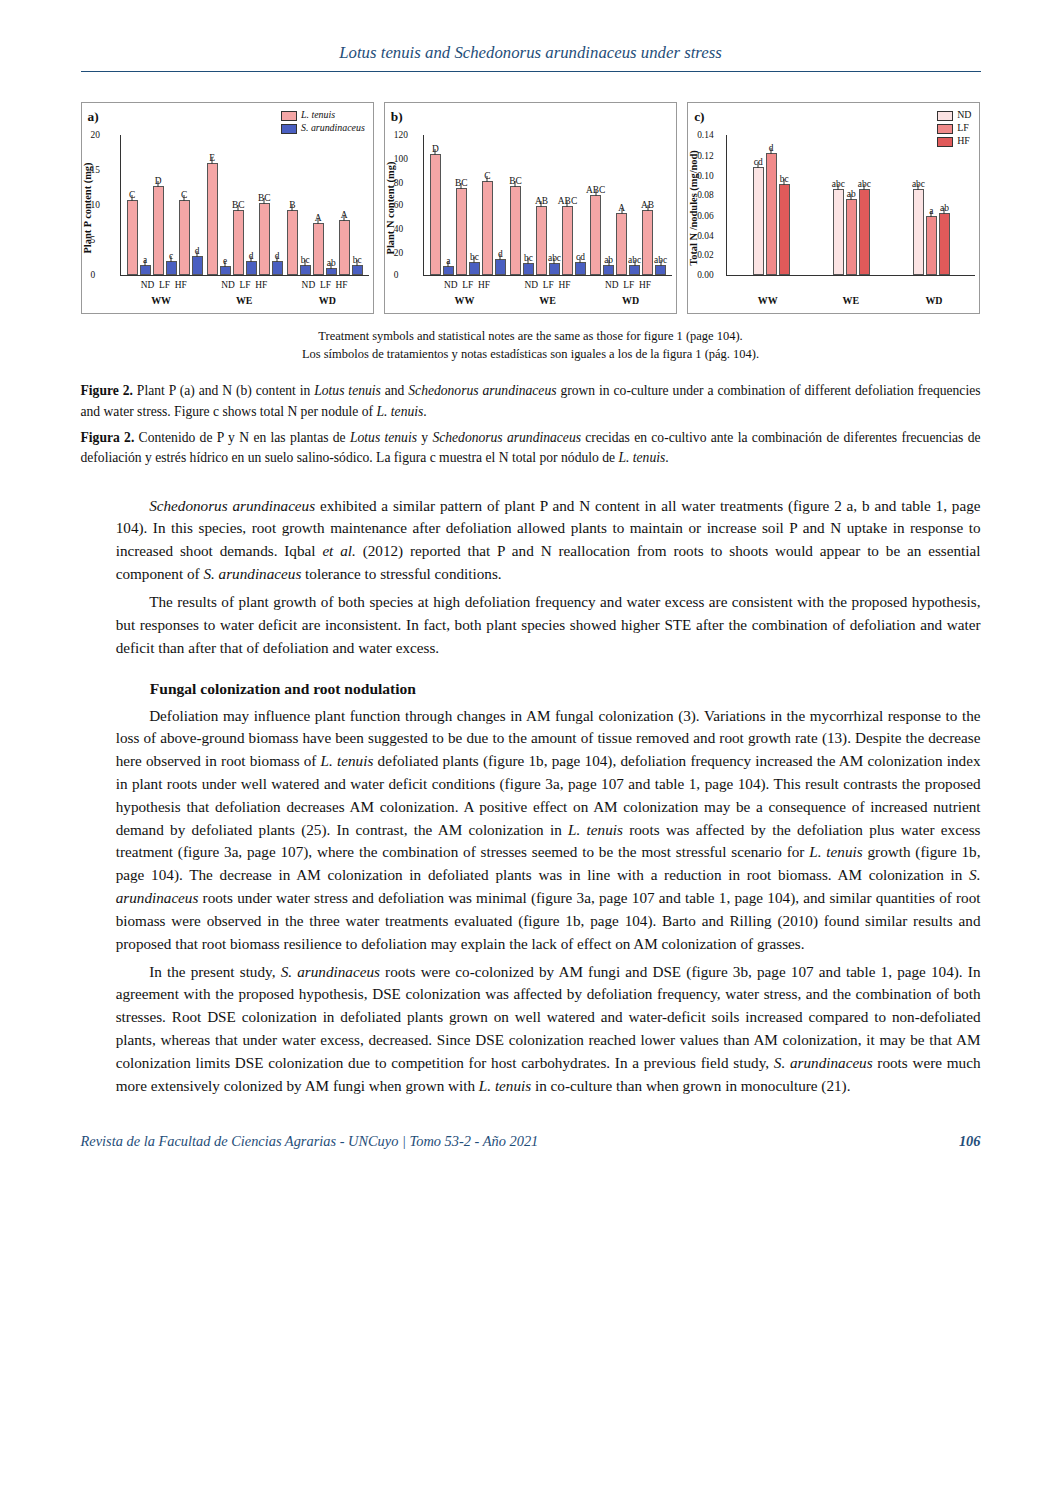Lotus tenuis and Schedonorus arundinaceus under stress
a)
L. tenuis
S. arundinaceus
Plant P content (mg)
20 15 10 5 0
C
a
D
c
C
d
E
e
BC
d
BC
d
B
bc
A
ab
A
bc
ND LF HF ND LF HF ND LF HF
WW WE WD
b) Plant N content (mg)
120 100 80 60 40 20 0
D
a
BC
bc
C
d
BC
bc
AB
abc
ABC
cd
ABC
ab
A
abc
AB
abc
ND LF HF ND LF HF ND LF HF
WW WE WD
c)
ND
LF
HF
Total N /nodules (mg/nod)
0.14 0.12 0.10 0.08 0.06 0.04 0.02 0.00
cd
d
bc
abc
ab
abc
abc
a
ab
WW WE WD
Treatment symbols and statistical notes are the same as those for figure 1 (page 104).
Los símbolos de tratamientos y notas estadísticas son iguales a los de la figura 1 (pág. 104).
Figure 2. Plant P (a) and N (b) content in Lotus tenuis and Schedonorus arundinaceus grown in co-culture under a combination of different defoliation frequencies and water stress. Figure c shows total N per nodule of L. tenuis.
Figura 2. Contenido de P y N en las plantas de Lotus tenuis y Schedonorus arundinaceus crecidas en co-cultivo ante la combinación de diferentes frecuencias de defoliación y estrés hídrico en un suelo salino-sódico. La figura c muestra el N total por nódulo de L. tenuis.
Schedonorus arundinaceus exhibited a similar pattern of plant P and N content in all water treatments (figure 2 a, b and table 1, page 104). In this species, root growth maintenance after defoliation allowed plants to maintain or increase soil P and N uptake in response to increased shoot demands. Iqbal et al. (2012) reported that P and N reallocation from roots to shoots would appear to be an essential component of S. arundinaceus tolerance to stressful conditions.
The results of plant growth of both species at high defoliation frequency and water excess are consistent with the proposed hypothesis, but responses to water deficit are inconsistent. In fact, both plant species showed higher STE after the combination of defoliation and water deficit than after that of defoliation and water excess.
Fungal colonization and root nodulation
Defoliation may influence plant function through changes in AM fungal colonization (3). Variations in the mycorrhizal response to the loss of above-ground biomass have been suggested to be due to the amount of tissue removed and root growth rate (13). Despite the decrease here observed in root biomass of L. tenuis defoliated plants (figure 1b, page 104), defoliation frequency increased the AM colonization index in plant roots under well watered and water deficit conditions (figure 3a, page 107 and table 1, page 104). This result contrasts the proposed hypothesis that defoliation decreases AM colonization. A positive effect on AM colonization may be a consequence of increased nutrient demand by defoliated plants (25). In contrast, the AM colonization in L. tenuis roots was affected by the defoliation plus water excess treatment (figure 3a, page 107), where the combination of stresses seemed to be the most stressful scenario for L. tenuis growth (figure 1b, page 104). The decrease in AM colonization in defoliated plants was in line with a reduction in root biomass. AM colonization in S. arundinaceus roots under water stress and defoliation was minimal (figure 3a, page 107 and table 1, page 104), and similar quantities of root biomass were observed in the three water treatments evaluated (figure 1b, page 104). Barto and Rilling (2010) found similar results and proposed that root biomass resilience to defoliation may explain the lack of effect on AM colonization of grasses.
In the present study, S. arundinaceus roots were co-colonized by AM fungi and DSE (figure 3b, page 107 and table 1, page 104). In agreement with the proposed hypothesis, DSE colonization was affected by defoliation frequency, water stress, and the combination of both stresses. Root DSE colonization in defoliated plants grown on well watered and water-deficit soils increased compared to non-defoliated plants, whereas that under water excess, decreased. Since DSE colonization reached lower values than AM colonization, it may be that AM colonization limits DSE colonization due to competition for host carbohydrates. In a previous field study, S. arundinaceus roots were much more extensively colonized by AM fungi when grown with L. tenuis in co-culture than when grown in monoculture (21).
Revista de la Facultad de Ciencias Agrarias - UNCuyo | Tomo 53-2 - Año 2021 106